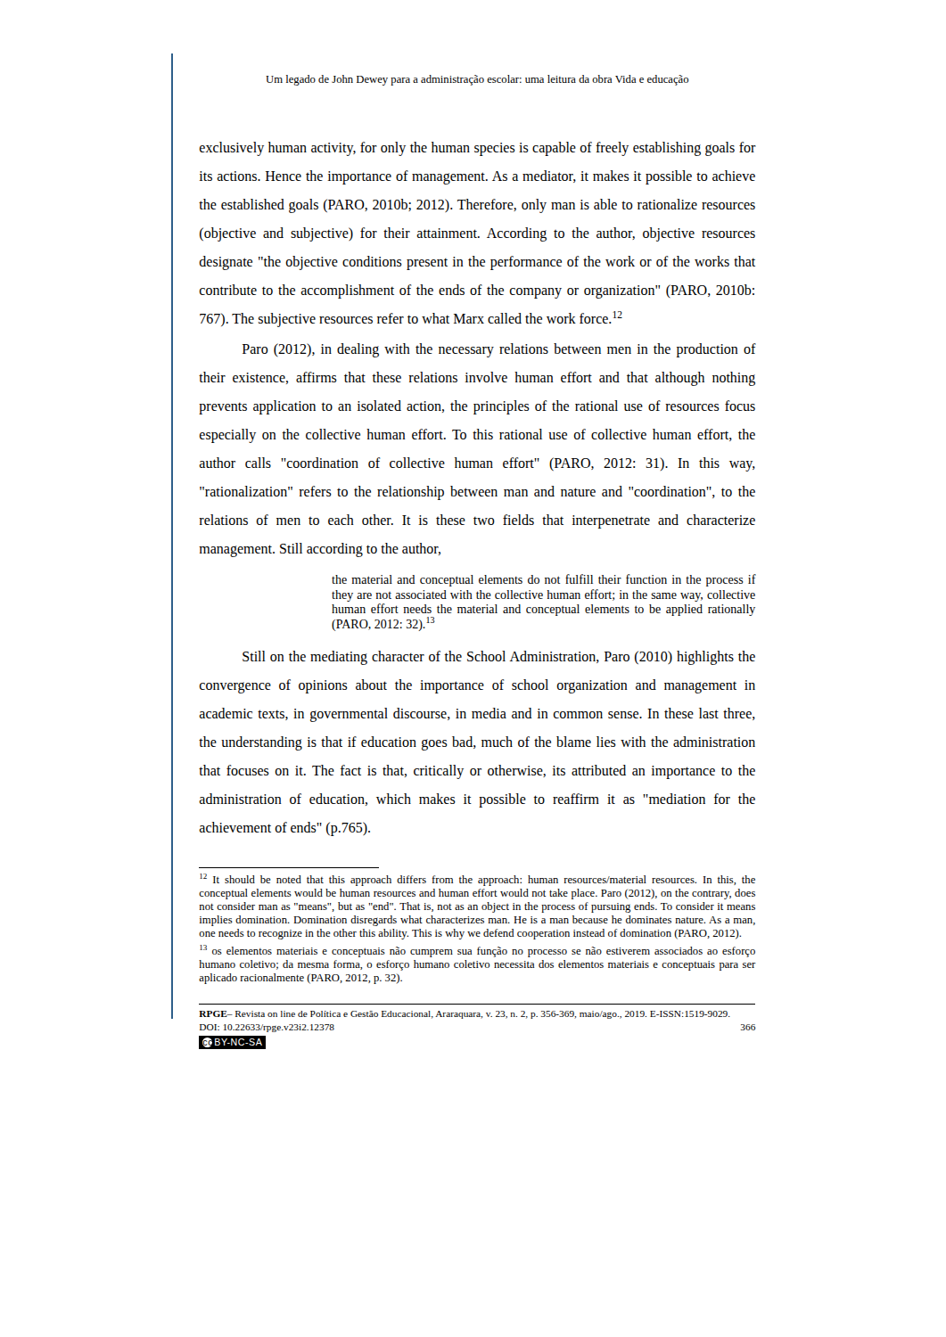Um legado de John Dewey para a administração escolar: uma leitura da obra Vida e educação
exclusively human activity, for only the human species is capable of freely establishing goals for its actions. Hence the importance of management. As a mediator, it makes it possible to achieve the established goals (PARO, 2010b; 2012). Therefore, only man is able to rationalize resources (objective and subjective) for their attainment. According to the author, objective resources designate "the objective conditions present in the performance of the work or of the works that contribute to the accomplishment of the ends of the company or organization" (PARO, 2010b: 767). The subjective resources refer to what Marx called the work force.12
Paro (2012), in dealing with the necessary relations between men in the production of their existence, affirms that these relations involve human effort and that although nothing prevents application to an isolated action, the principles of the rational use of resources focus especially on the collective human effort. To this rational use of collective human effort, the author calls "coordination of collective human effort" (PARO, 2012: 31). In this way, "rationalization" refers to the relationship between man and nature and "coordination", to the relations of men to each other. It is these two fields that interpenetrate and characterize management. Still according to the author,
the material and conceptual elements do not fulfill their function in the process if they are not associated with the collective human effort; in the same way, collective human effort needs the material and conceptual elements to be applied rationally (PARO, 2012: 32).13
Still on the mediating character of the School Administration, Paro (2010) highlights the convergence of opinions about the importance of school organization and management in academic texts, in governmental discourse, in media and in common sense. In these last three, the understanding is that if education goes bad, much of the blame lies with the administration that focuses on it. The fact is that, critically or otherwise, its attributed an importance to the administration of education, which makes it possible to reaffirm it as "mediation for the achievement of ends" (p.765).
12 It should be noted that this approach differs from the approach: human resources/material resources. In this, the conceptual elements would be human resources and human effort would not take place. Paro (2012), on the contrary, does not consider man as "means", but as "end". That is, not as an object in the process of pursuing ends. To consider it means implies domination. Domination disregards what characterizes man. He is a man because he dominates nature. As a man, one needs to recognize in the other this ability. This is why we defend cooperation instead of domination (PARO, 2012).
13 os elementos materiais e conceptuais não cumprem sua função no processo se não estiverem associados ao esforço humano coletivo; da mesma forma, o esforço humano coletivo necessita dos elementos materiais e conceptuais para ser aplicado racionalmente (PARO, 2012, p. 32).
RPGE– Revista on line de Política e Gestão Educacional, Araraquara, v. 23, n. 2, p. 356-369, maio/ago., 2019. E-ISSN:1519-9029.
DOI: 10.22633/rpge.v23i2.12378
366
cc BY-NC-SA